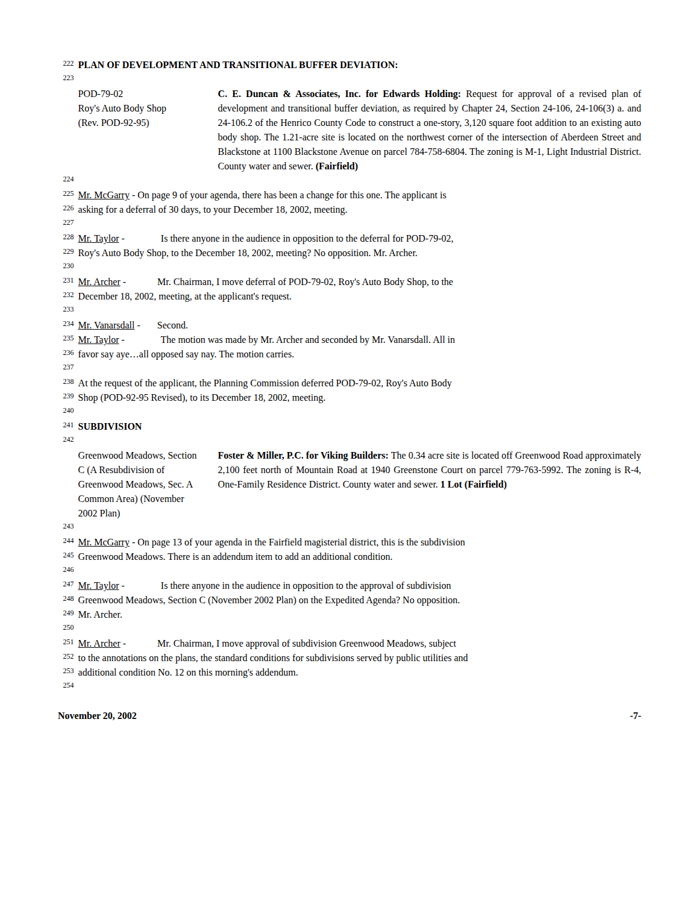222
PLAN OF DEVELOPMENT AND TRANSITIONAL BUFFER DEVIATION:
223
POD-79-02
Roy's Auto Body Shop
(Rev. POD-92-95)
C. E. Duncan & Associates, Inc. for Edwards Holding: Request for approval of a revised plan of development and transitional buffer deviation, as required by Chapter 24, Section 24-106, 24-106(3) a. and 24-106.2 of the Henrico County Code to construct a one-story, 3,120 square foot addition to an existing auto body shop. The 1.21-acre site is located on the northwest corner of the intersection of Aberdeen Street and Blackstone at 1100 Blackstone Avenue on parcel 784-758-6804. The zoning is M-1, Light Industrial District. County water and sewer. (Fairfield)
224
225
Mr. McGarry - On page 9 of your agenda, there has been a change for this one. The applicant is
226
asking for a deferral of 30 days, to your December 18, 2002, meeting.
227
228
Mr. Taylor - Is there anyone in the audience in opposition to the deferral for POD-79-02,
229
Roy's Auto Body Shop, to the December 18, 2002, meeting? No opposition. Mr. Archer.
230
231
Mr. Archer - Mr. Chairman, I move deferral of POD-79-02, Roy's Auto Body Shop, to the
232
December 18, 2002, meeting, at the applicant's request.
233
234
Mr. Vanarsdall - Second.
235
Mr. Taylor - The motion was made by Mr. Archer and seconded by Mr. Vanarsdall. All in
236
favor say aye…all opposed say nay. The motion carries.
237
238
At the request of the applicant, the Planning Commission deferred POD-79-02, Roy's Auto Body
239
Shop (POD-92-95 Revised), to its December 18, 2002, meeting.
240
241
SUBDIVISION
242
Greenwood Meadows, Section C (A Resubdivision of Greenwood Meadows, Sec. A Common Area) (November 2002 Plan)
Foster & Miller, P.C. for Viking Builders: The 0.34 acre site is located off Greenwood Road approximately 2,100 feet north of Mountain Road at 1940 Greenstone Court on parcel 779-763-5992. The zoning is R-4, One-Family Residence District. County water and sewer. 1 Lot (Fairfield)
243
244
Mr. McGarry - On page 13 of your agenda in the Fairfield magisterial district, this is the subdivision
245
Greenwood Meadows. There is an addendum item to add an additional condition.
246
247
Mr. Taylor - Is there anyone in the audience in opposition to the approval of subdivision
248
Greenwood Meadows, Section C (November 2002 Plan) on the Expedited Agenda? No opposition.
249
Mr. Archer.
250
251
Mr. Archer - Mr. Chairman, I move approval of subdivision Greenwood Meadows, subject
252
to the annotations on the plans, the standard conditions for subdivisions served by public utilities and
253
additional condition No. 12 on this morning's addendum.
254
November 20, 2002
-7-